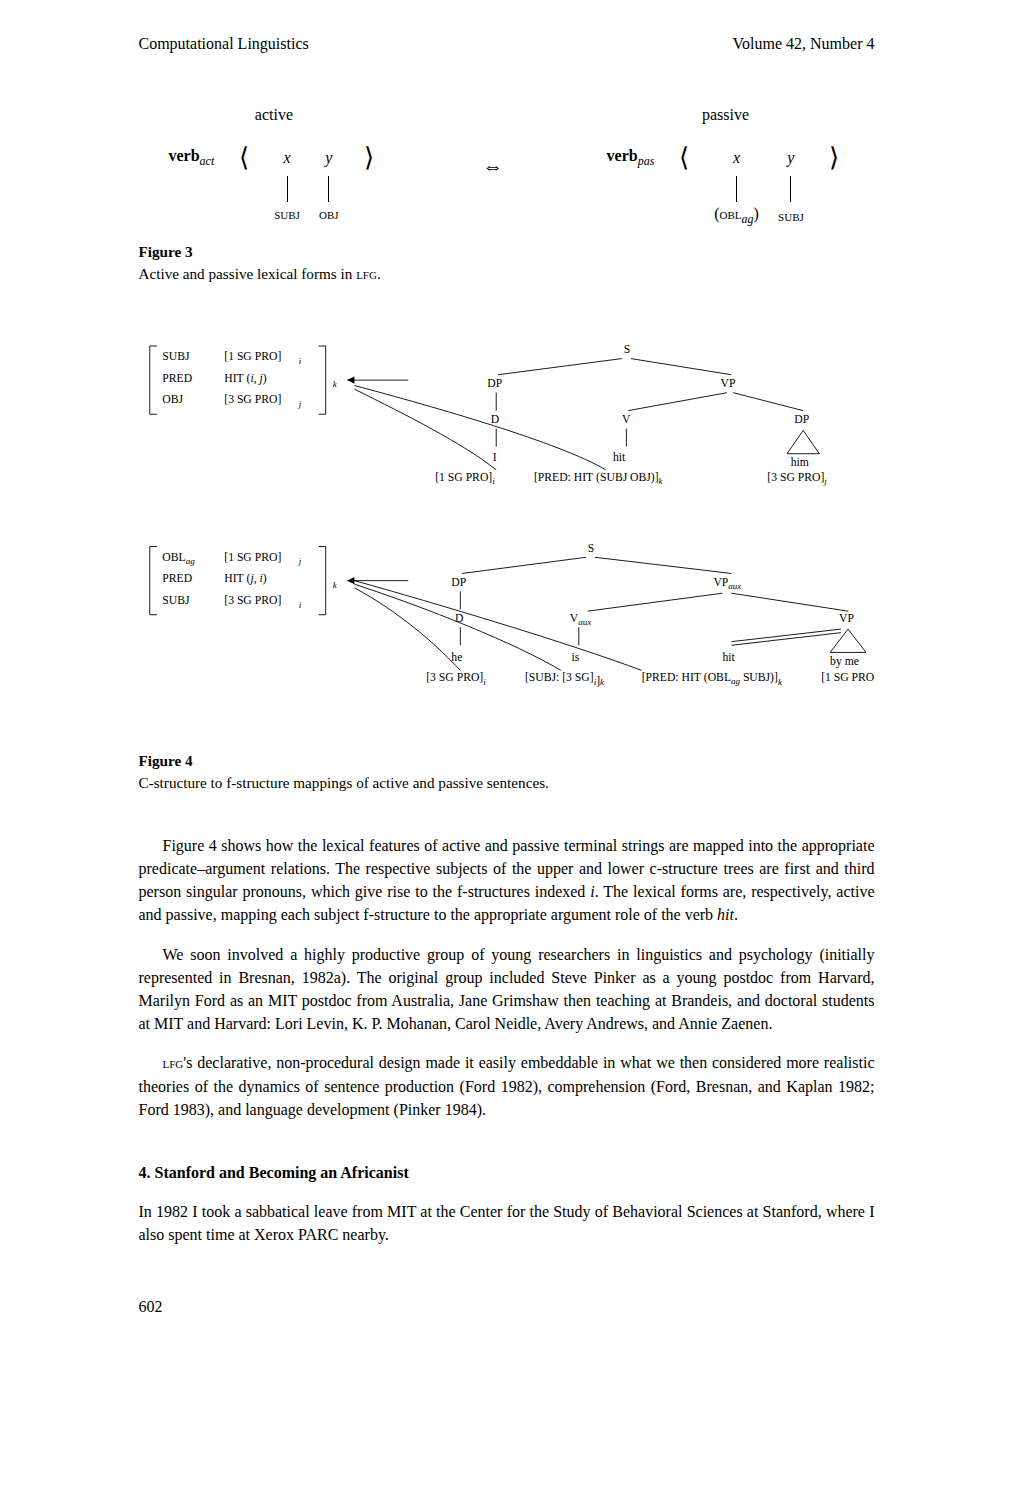Computational Linguistics Volume 42, Number 4
active
| verb act | ⟨ | x | y | ⟩ |
| | | subj | obj | |
⇔
passive
| verb pas | ⟨ | x | y | ⟩ |
| | | ( obl ag ) | subj | |
Figure 3 Active and passive lexical forms in lfg.
SUBJ [1 SG PRO] i PRED HIT (i, j) OBJ [3 SG PRO] j k S DP VP D V DP I hit him [1 SG PRO]i [PRED: HIT (SUBJ OBJ)]k [3 SG PRO]j OBLag [1 SG PRO] j PRED HIT (j, i) SUBJ [3 SG PRO] i k S DP VPaux D Vaux VP he is hit by me [3 SG PRO]i [SUBJ: [3 SG]i]k [PRED: HIT (OBLag SUBJ)]k [1 SG PRO]j
Figure 4 C-structure to f-structure mappings of active and passive sentences.
Figure 4 shows how the lexical features of active and passive terminal strings are mapped into the appropriate predicate–argument relations. The respective subjects of the upper and lower c-structure trees are first and third person singular pronouns, which give rise to the f-structures indexed i. The lexical forms are, respectively, active and passive, mapping each subject f-structure to the appropriate argument role of the verb hit.
We soon involved a highly productive group of young researchers in linguistics and psychology (initially represented in Bresnan, 1982a). The original group included Steve Pinker as a young postdoc from Harvard, Marilyn Ford as an MIT postdoc from Australia, Jane Grimshaw then teaching at Brandeis, and doctoral students at MIT and Harvard: Lori Levin, K. P. Mohanan, Carol Neidle, Avery Andrews, and Annie Zaenen.
lfg's declarative, non-procedural design made it easily embeddable in what we then considered more realistic theories of the dynamics of sentence production (Ford 1982), comprehension (Ford, Bresnan, and Kaplan 1982; Ford 1983), and language development (Pinker 1984).
4. Stanford and Becoming an Africanist
In 1982 I took a sabbatical leave from MIT at the Center for the Study of Behavioral Sciences at Stanford, where I also spent time at Xerox PARC nearby.
602